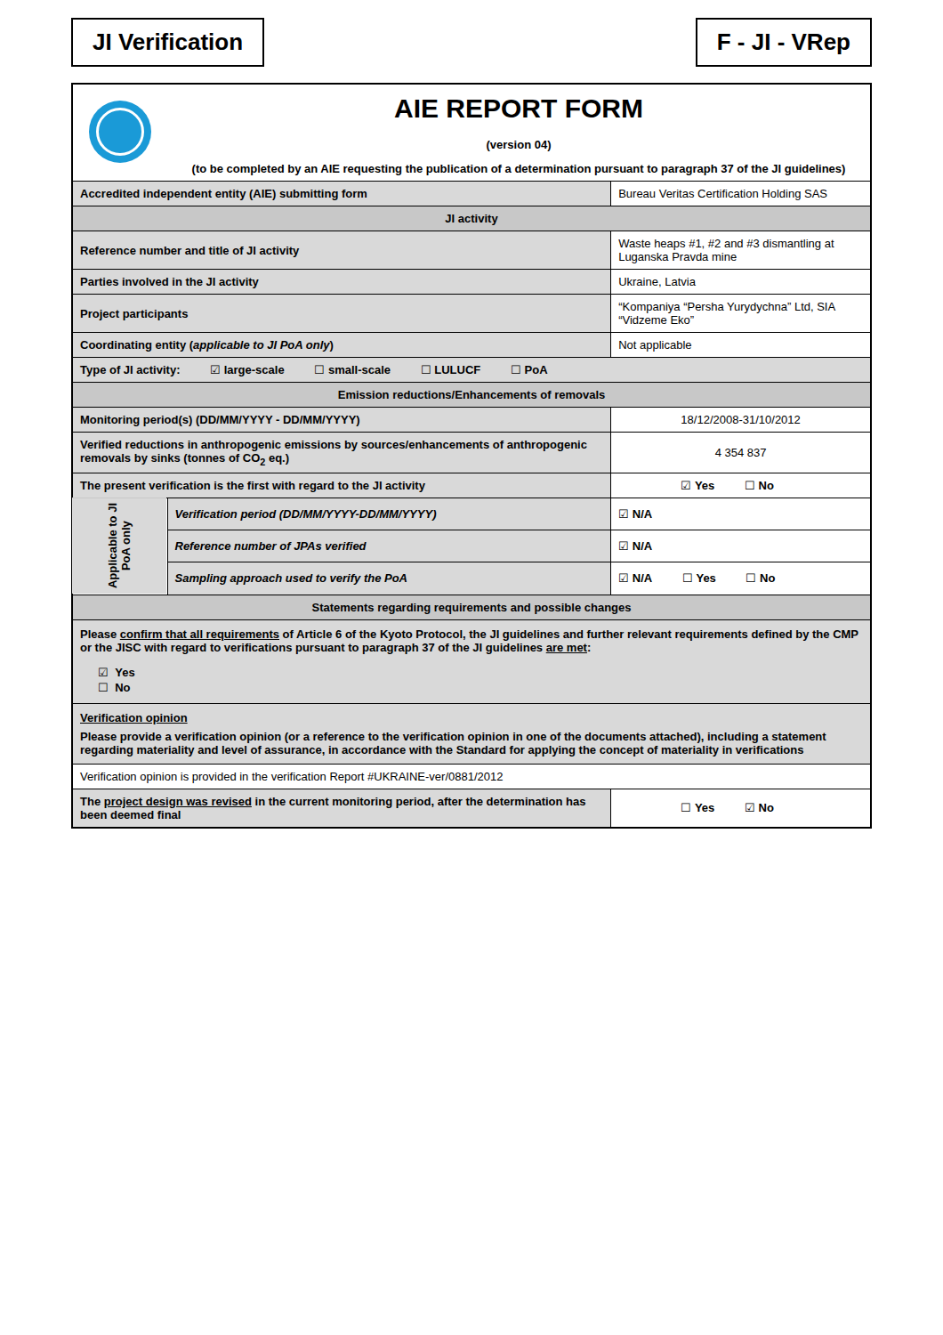JI Verification
F - JI - VRep
| | AIE REPORT FORM |
| (version 04) |
| (to be completed by an AIE requesting the publication of a determination pursuant to paragraph 37 of the JI guidelines) |
| Accredited independent entity (AIE) submitting form | Bureau Veritas Certification Holding SAS |
| JI activity |
| Reference number and title of JI activity | Waste heaps #1, #2 and #3 dismantling at Luganska Pravda mine |
| Parties involved in the JI activity | Ukraine, Latvia |
| Project participants | “Kompaniya “Persha Yurydychna” Ltd, SIA “Vidzeme Eko” |
| Coordinating entity ( applicable to JI PoA only ) | Not applicable |
| Type of JI activity: ☑ large-scale ☐ small-scale ☐ LULUCF ☐ PoA |
| Emission reductions/Enhancements of removals |
| Monitoring period(s) (DD/MM/YYYY - DD/MM/YYYY) | 18/12/2008-31/10/2012 |
| Verified reductions in anthropogenic emissions by sources/enhancements of anthropogenic removals by sinks (tonnes of CO 2 eq.) | 4 354 837 |
| The present verification is the first with regard to the JI activity | ☑ Yes ☐ No |
| Applicable to JI PoA only | Verification period (DD/MM/YYYY-DD/MM/YYYY) | ☑ N/A |
| Reference number of JPAs verified | ☑ N/A |
| Sampling approach used to verify the PoA | ☑ N/A ☐ Yes ☐ No |
| Statements regarding requirements and possible changes |
| Please confirm that all requirements of Article 6 of the Kyoto Protocol, the JI guidelines and further relevant requirements defined by the CMP or the JISC with regard to verifications pursuant to paragraph 37 of the JI guidelines are met : ☑ Yes ☐ No |
| Verification opinion Please provide a verification opinion (or a reference to the verification opinion in one of the documents attached), including a statement regarding materiality and level of assurance, in accordance with the Standard for applying the concept of materiality in verifications |
| Verification opinion is provided in the verification Report #UKRAINE-ver/0881/2012 |
| The project design was revised in the current monitoring period, after the determination has been deemed final | ☐ Yes ☑ No |